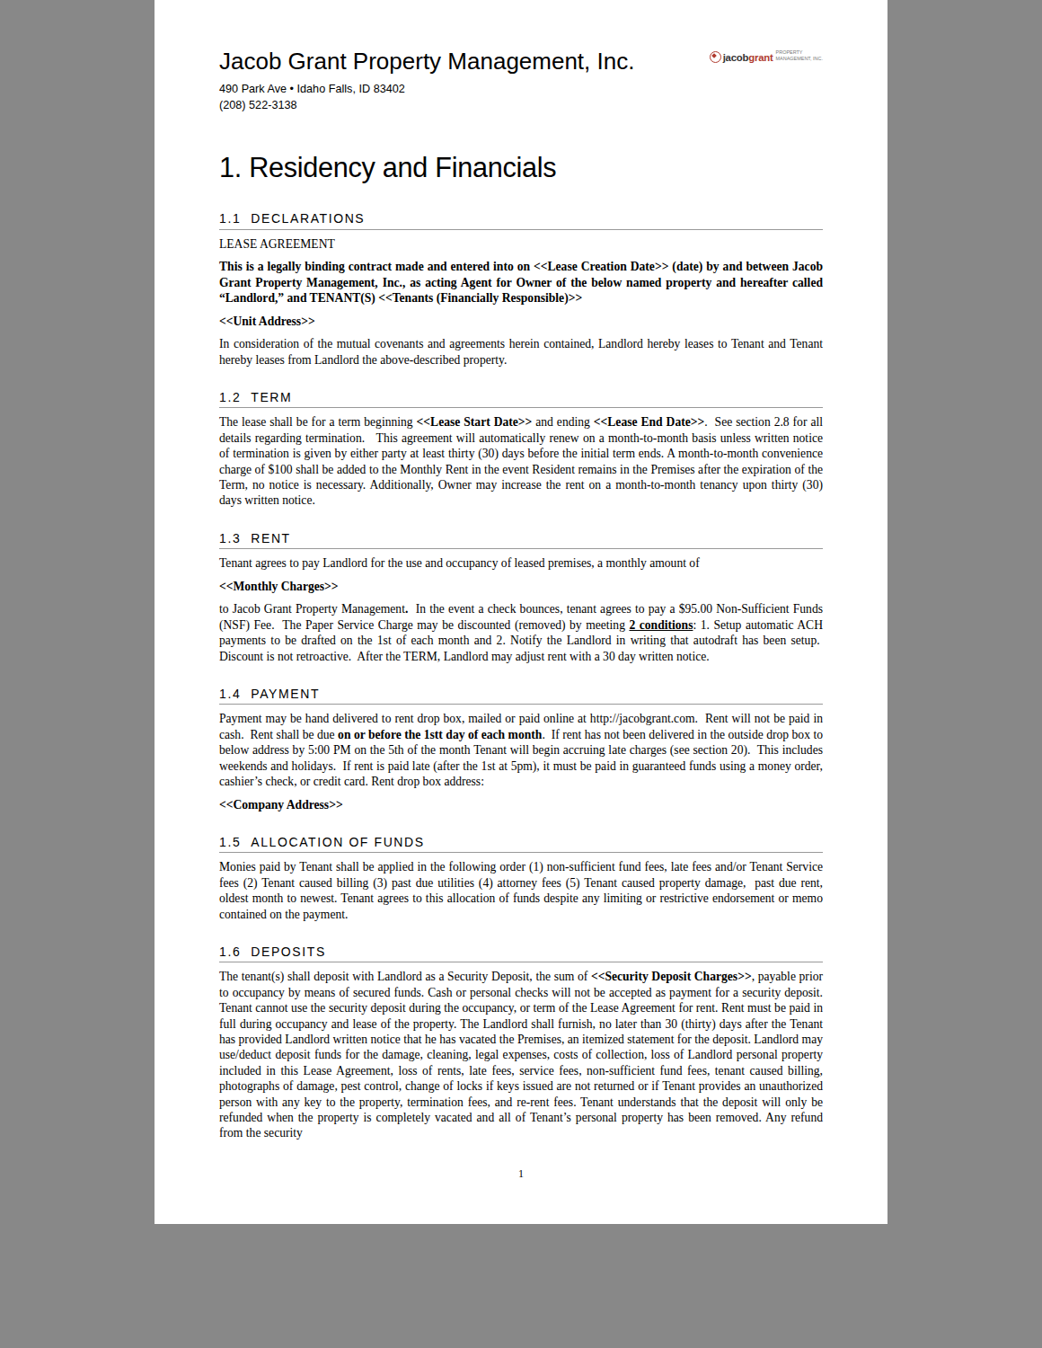jacob grant PROPERTY
MANAGEMENT, INC.
Jacob Grant Property Management, Inc.
490 Park Ave • Idaho Falls, ID 83402
(208) 522-3138
1. Residency and Financials
1.1 DECLARATIONS
LEASE AGREEMENT
This is a legally binding contract made and entered into on <<Lease Creation Date>> (date) by and between Jacob Grant Property Management, Inc., as acting Agent for Owner of the below named property and hereafter called “Landlord,” and TENANT(S) <<Tenants (Financially Responsible)>>
<<Unit Address>>
In consideration of the mutual covenants and agreements herein contained, Landlord hereby leases to Tenant and Tenant hereby leases from Landlord the above-described property.
1.2 TERM
The lease shall be for a term beginning <<Lease Start Date>> and ending <<Lease End Date>>. See section 2.8 for all details regarding termination. This agreement will automatically renew on a month-to-month basis unless written notice of termination is given by either party at least thirty (30) days before the initial term ends. A month-to-month convenience charge of $100 shall be added to the Monthly Rent in the event Resident remains in the Premises after the expiration of the Term, no notice is necessary. Additionally, Owner may increase the rent on a month-to-month tenancy upon thirty (30) days written notice.
1.3 RENT
Tenant agrees to pay Landlord for the use and occupancy of leased premises, a monthly amount of
<<Monthly Charges>>
to Jacob Grant Property Management. In the event a check bounces, tenant agrees to pay a $95.00 Non-Sufficient Funds (NSF) Fee. The Paper Service Charge may be discounted (removed) by meeting 2 conditions: 1. Setup automatic ACH payments to be drafted on the 1st of each month and 2. Notify the Landlord in writing that autodraft has been setup. Discount is not retroactive. After the TERM, Landlord may adjust rent with a 30 day written notice.
1.4 PAYMENT
Payment may be hand delivered to rent drop box, mailed or paid online at http://jacobgrant.com. Rent will not be paid in cash. Rent shall be due on or before the 1stt day of each month. If rent has not been delivered in the outside drop box to below address by 5:00 PM on the 5th of the month Tenant will begin accruing late charges (see section 20). This includes weekends and holidays. If rent is paid late (after the 1st at 5pm), it must be paid in guaranteed funds using a money order, cashier’s check, or credit card. Rent drop box address:
<<Company Address>>
1.5 ALLOCATION OF FUNDS
Monies paid by Tenant shall be applied in the following order (1) non-sufficient fund fees, late fees and/or Tenant Service fees (2) Tenant caused billing (3) past due utilities (4) attorney fees (5) Tenant caused property damage, past due rent, oldest month to newest. Tenant agrees to this allocation of funds despite any limiting or restrictive endorsement or memo contained on the payment.
1.6 DEPOSITS
The tenant(s) shall deposit with Landlord as a Security Deposit, the sum of <<Security Deposit Charges>>, payable prior to occupancy by means of secured funds. Cash or personal checks will not be accepted as payment for a security deposit. Tenant cannot use the security deposit during the occupancy, or term of the Lease Agreement for rent. Rent must be paid in full during occupancy and lease of the property. The Landlord shall furnish, no later than 30 (thirty) days after the Tenant has provided Landlord written notice that he has vacated the Premises, an itemized statement for the deposit. Landlord may use/deduct deposit funds for the damage, cleaning, legal expenses, costs of collection, loss of Landlord personal property included in this Lease Agreement, loss of rents, late fees, service fees, non-sufficient fund fees, tenant caused billing, photographs of damage, pest control, change of locks if keys issued are not returned or if Tenant provides an unauthorized person with any key to the property, termination fees, and re-rent fees. Tenant understands that the deposit will only be refunded when the property is completely vacated and all of Tenant’s personal property has been removed. Any refund from the security
1